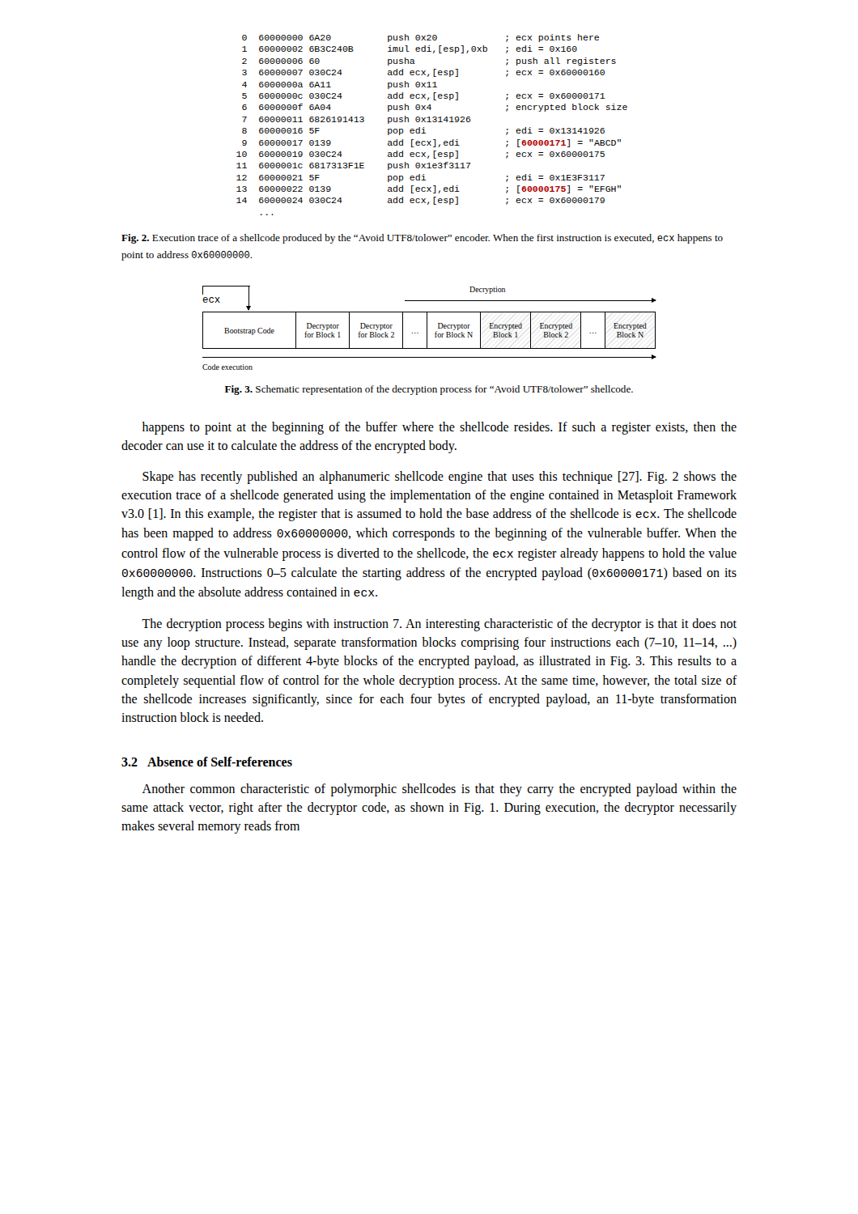0  60000000 6A20          push 0x20            ; ecx points here
  1  60000002 6B3C240B      imul edi,[esp],0xb   ; edi = 0x160
  2  60000006 60            pusha                ; push all registers
  3  60000007 030C24        add ecx,[esp]        ; ecx = 0x60000160
  4  6000000a 6A11          push 0x11
  5  6000000c 030C24        add ecx,[esp]        ; ecx = 0x60000171
  6  6000000f 6A04          push 0x4             ; encrypted block size
  7  60000011 6826191413    push 0x13141926
  8  60000016 5F            pop edi              ; edi = 0x13141926
  9  60000017 0139          add [ecx],edi        ; [60000171] = "ABCD"
 10  60000019 030C24        add ecx,[esp]        ; ecx = 0x60000175
 11  6000001c 6817313F1E    push 0x1e3f3117
 12  60000021 5F            pop edi              ; edi = 0x1E3F3117
 13  60000022 0139          add [ecx],edi        ; [60000175] = "EFGH"
 14  60000024 030C24        add ecx,[esp]        ; ecx = 0x60000179
     ...
Fig. 2. Execution trace of a shellcode produced by the “Avoid UTF8/tolower” encoder. When the first instruction is executed, ecx happens to point to address 0x60000000.
ecx
Decryption
| Bootstrap Code | Decryptor for Block 1 | Decryptor for Block 2 | … | Decryptor for Block N | Encrypted Block 1 | Encrypted Block 2 | … | Encrypted Block N |
Code execution
Fig. 3. Schematic representation of the decryption process for “Avoid UTF8/tolower” shellcode.
happens to point at the beginning of the buffer where the shellcode resides. If such a register exists, then the decoder can use it to calculate the address of the encrypted body.
Skape has recently published an alphanumeric shellcode engine that uses this technique [27]. Fig. 2 shows the execution trace of a shellcode generated using the implementation of the engine contained in Metasploit Framework v3.0 [1]. In this example, the register that is assumed to hold the base address of the shellcode is ecx. The shellcode has been mapped to address 0x60000000, which corresponds to the beginning of the vulnerable buffer. When the control flow of the vulnerable process is diverted to the shellcode, the ecx register already happens to hold the value 0x60000000. Instructions 0–5 calculate the starting address of the encrypted payload (0x60000171) based on its length and the absolute address contained in ecx.
The decryption process begins with instruction 7. An interesting characteristic of the decryptor is that it does not use any loop structure. Instead, separate transformation blocks comprising four instructions each (7–10, 11–14, ...) handle the decryption of different 4-byte blocks of the encrypted payload, as illustrated in Fig. 3. This results to a completely sequential flow of control for the whole decryption process. At the same time, however, the total size of the shellcode increases significantly, since for each four bytes of encrypted payload, an 11-byte transformation instruction block is needed.
3.2 Absence of Self-references
Another common characteristic of polymorphic shellcodes is that they carry the encrypted payload within the same attack vector, right after the decryptor code, as shown in Fig. 1. During execution, the decryptor necessarily makes several memory reads from